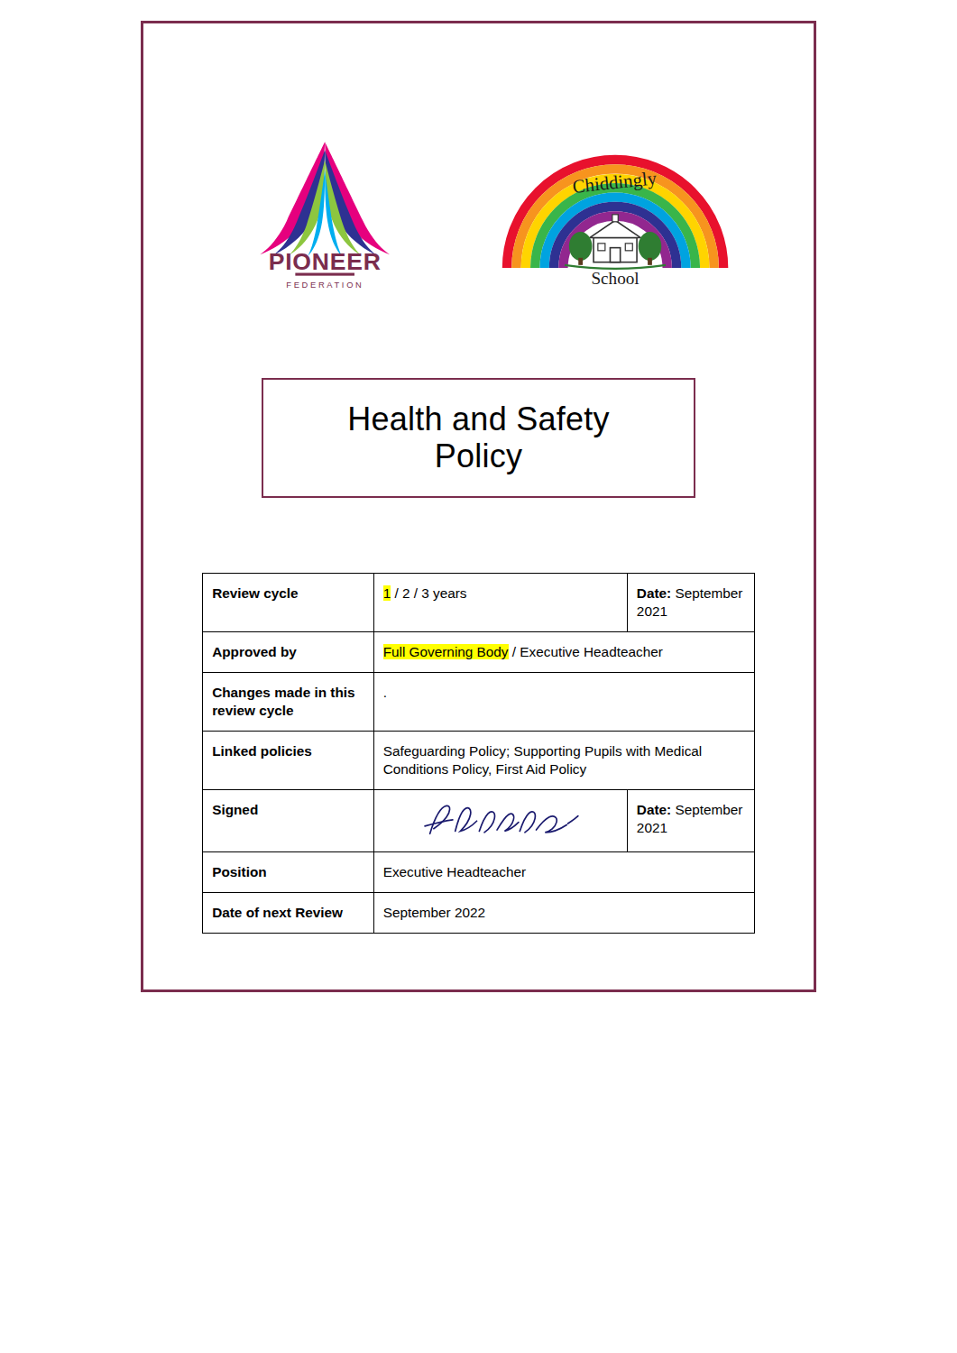PIONEER
FEDERATION
Chiddingly School
Health and Safety
Policy
| Review cycle | 1 / 2 / 3 years | Date: September 2021 |
| Approved by | Full Governing Body / Executive Headteacher |
| Changes made in this review cycle | . |
| Linked policies | Safeguarding Policy; Supporting Pupils with Medical Conditions Policy, First Aid Policy |
| Signed | | Date: September 2021 |
| Position | Executive Headteacher |
| Date of next Review | September 2022 |